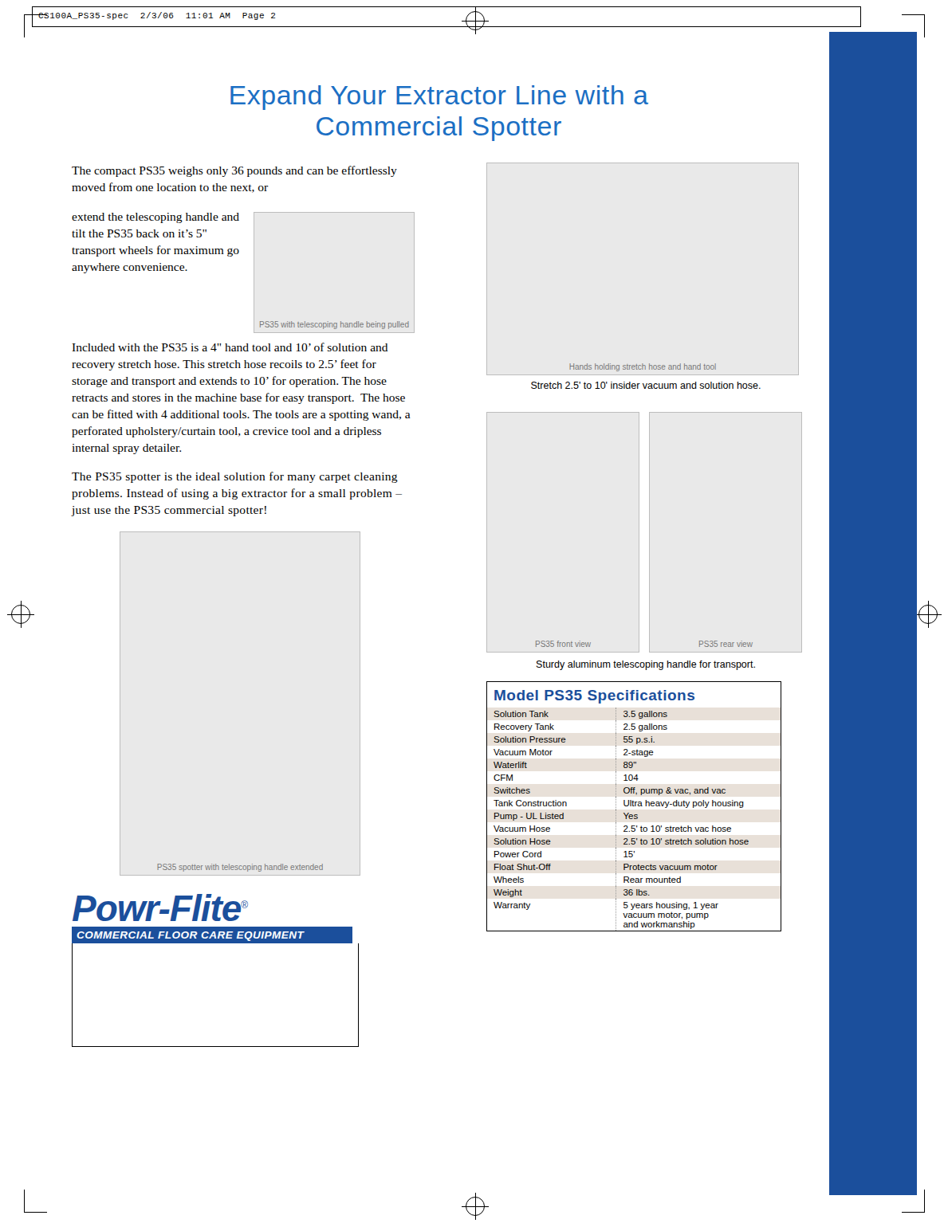CS100A_PS35-spec 2/3/06 11:01 AM Page 2
Expand Your Extractor Line with a
Commercial Spotter
The compact PS35 weighs only 36 pounds and can be effortlessly moved from one location to the next, or
PS35 with telescoping handle being pulled
extend the telescoping handle and tilt the PS35 back on it’s 5" transport wheels for maximum go anywhere convenience.
Included with the PS35 is a 4" hand tool and 10’ of solution and recovery stretch hose. This stretch hose recoils to 2.5’ feet for storage and transport and extends to 10’ for operation. The hose retracts and stores in the machine base for easy transport. The hose can be fitted with 4 additional tools. The tools are a spotting wand, a perforated upholstery/curtain tool, a crevice tool and a dripless internal spray detailer.
The PS35 spotter is the ideal solution for many carpet cleaning problems. Instead of using a big extractor for a small problem – just use the PS35 commercial spotter!
PS35 spotter with telescoping handle extended
Powr-Flite®
COMMERCIAL FLOOR CARE EQUIPMENT
Hands holding stretch hose and hand tool
Stretch 2.5' to 10' insider vacuum and solution hose.
PS35 front view
PS35 rear view
Sturdy aluminum telescoping handle for transport.
Model PS35 Specifications
| Solution Tank | 3.5 gallons |
| Recovery Tank | 2.5 gallons |
| Solution Pressure | 55 p.s.i. |
| Vacuum Motor | 2-stage |
| Waterlift | 89" |
| CFM | 104 |
| Switches | Off, pump & vac, and vac |
| Tank Construction | Ultra heavy-duty poly housing |
| Pump - UL Listed | Yes |
| Vacuum Hose | 2.5' to 10' stretch vac hose |
| Solution Hose | 2.5' to 10' stretch solution hose |
| Power Cord | 15' |
| Float Shut-Off | Protects vacuum motor |
| Wheels | Rear mounted |
| Weight | 36 lbs. |
| Warranty | 5 years housing, 1 year vacuum motor, pump and workmanship |